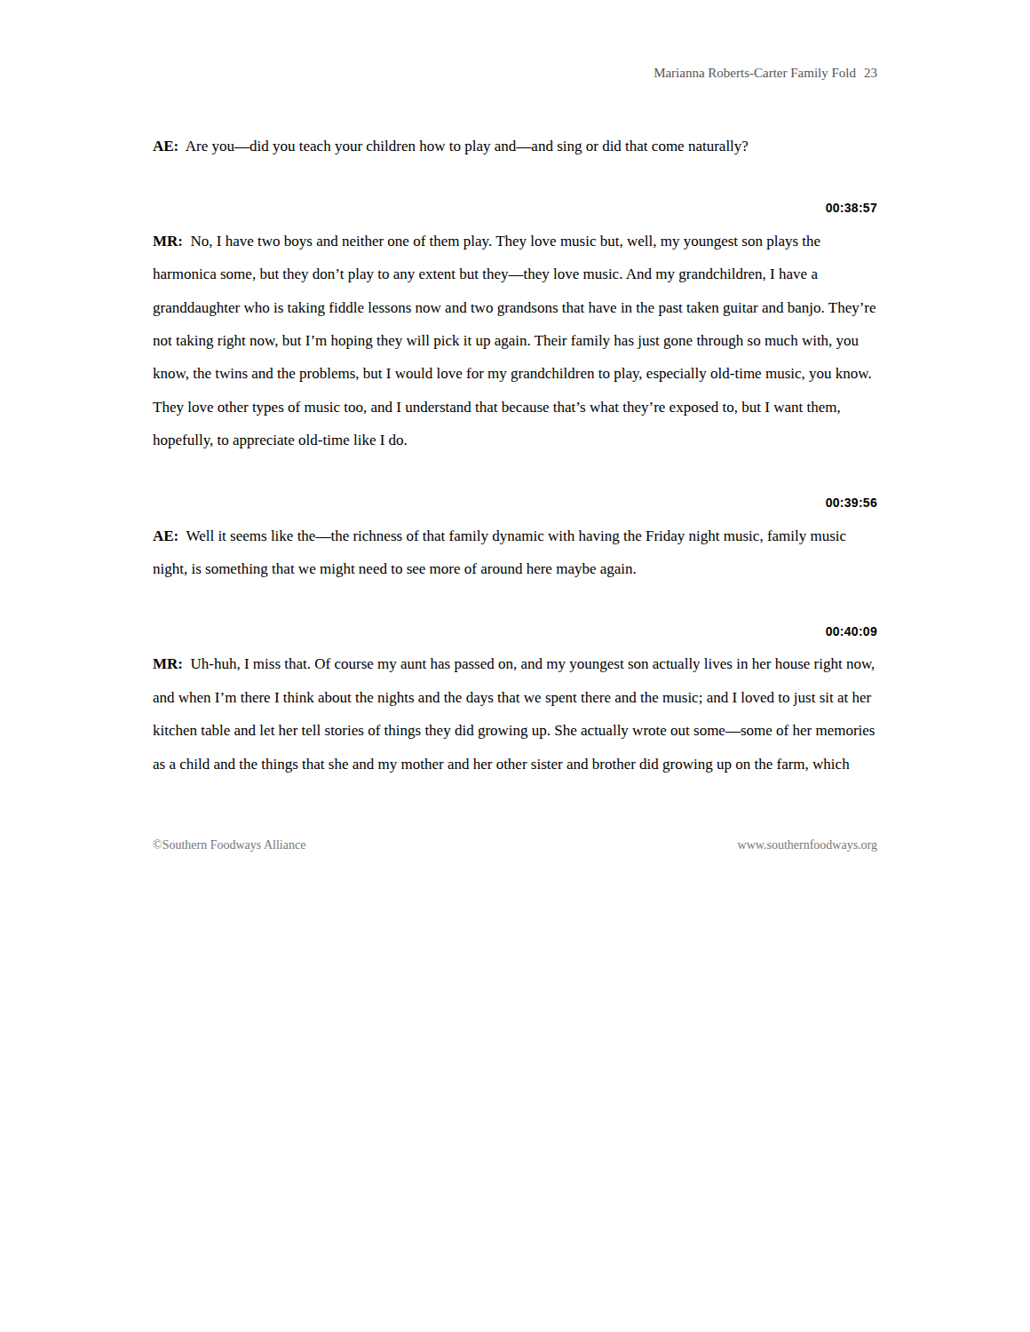Marianna Roberts-Carter Family Fold23
AE: Are you—did you teach your children how to play and—and sing or did that come naturally?
00:38:57
MR: No, I have two boys and neither one of them play. They love music but, well, my youngest son plays the harmonica some, but they don’t play to any extent but they—they love music. And my grandchildren, I have a granddaughter who is taking fiddle lessons now and two grandsons that have in the past taken guitar and banjo. They’re not taking right now, but I’m hoping they will pick it up again. Their family has just gone through so much with, you know, the twins and the problems, but I would love for my grandchildren to play, especially old-time music, you know. They love other types of music too, and I understand that because that’s what they’re exposed to, but I want them, hopefully, to appreciate old-time like I do.
00:39:56
AE: Well it seems like the—the richness of that family dynamic with having the Friday night music, family music night, is something that we might need to see more of around here maybe again.
00:40:09
MR: Uh-huh, I miss that. Of course my aunt has passed on, and my youngest son actually lives in her house right now, and when I’m there I think about the nights and the days that we spent there and the music; and I loved to just sit at her kitchen table and let her tell stories of things they did growing up. She actually wrote out some—some of her memories as a child and the things that she and my mother and her other sister and brother did growing up on the farm, which
©Southern Foodways Alliance
www.southernfoodways.org